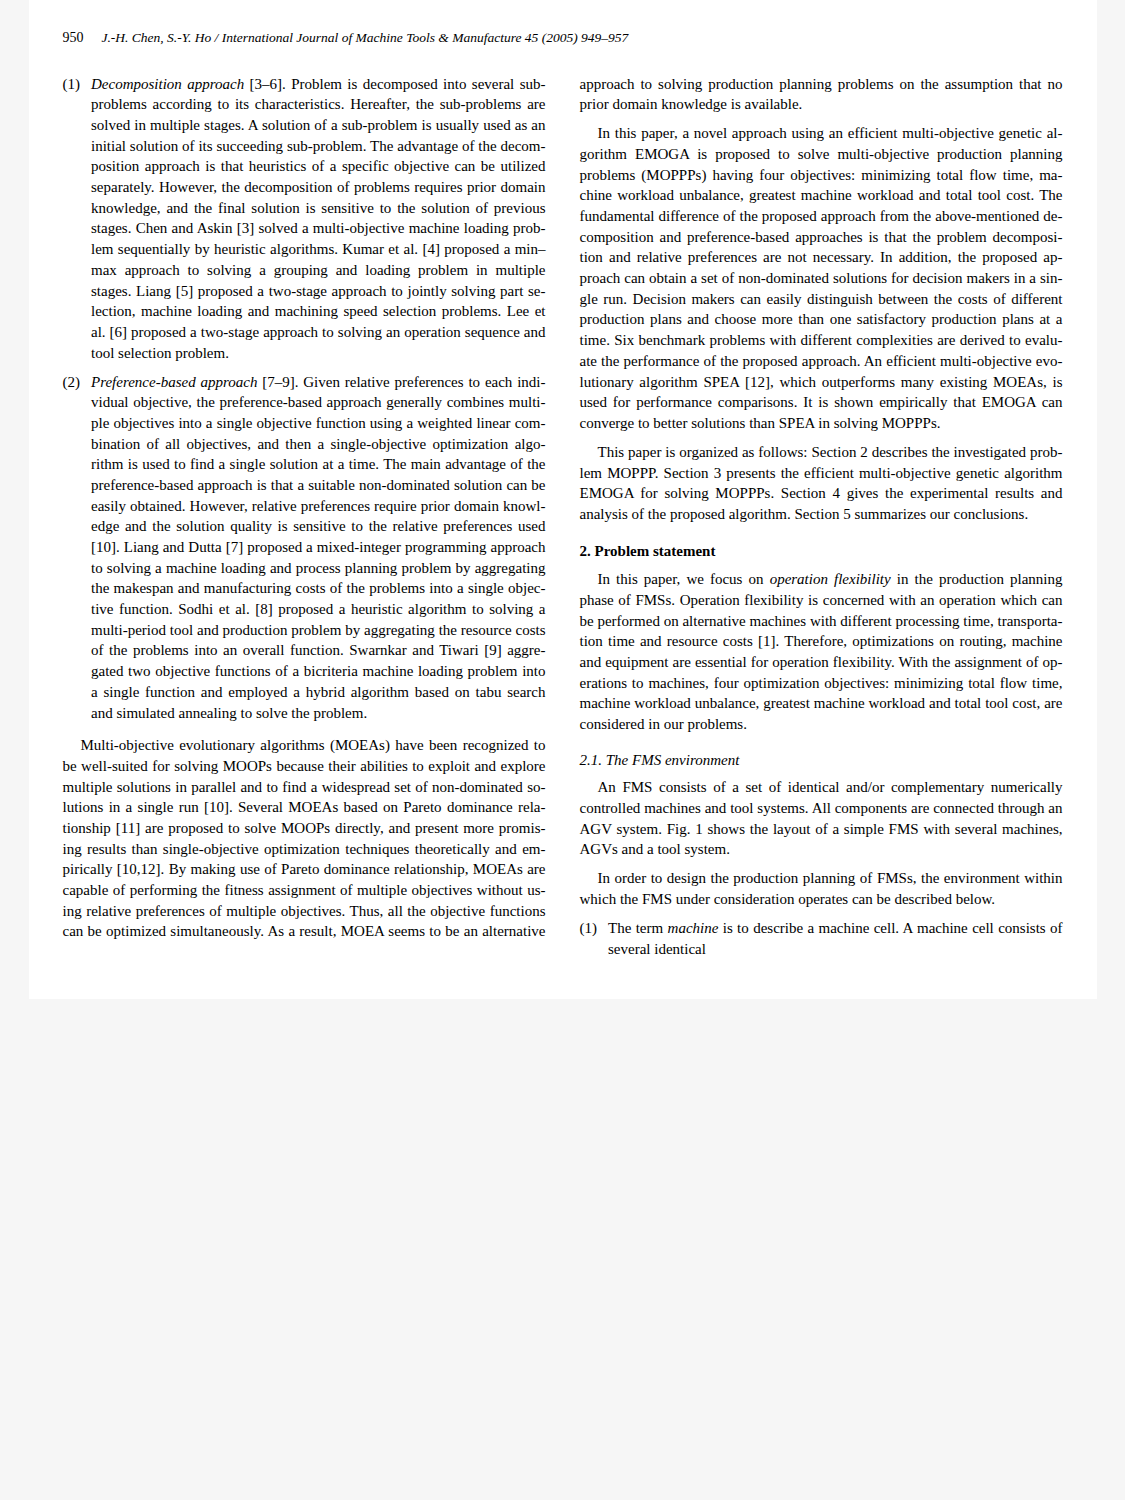950 J.-H. Chen, S.-Y. Ho / International Journal of Machine Tools & Manufacture 45 (2005) 949–957
Decomposition approach [3–6]. Problem is decomposed into several sub-problems according to its characteristics. Hereafter, the sub-problems are solved in multiple stages. A solution of a sub-problem is usually used as an initial solution of its succeeding sub-problem. The advantage of the decomposition approach is that heuristics of a specific objective can be utilized separately. However, the decomposition of problems requires prior domain knowledge, and the final solution is sensitive to the solution of previous stages. Chen and Askin [3] solved a multi-objective machine loading problem sequentially by heuristic algorithms. Kumar et al. [4] proposed a min–max approach to solving a grouping and loading problem in multiple stages. Liang [5] proposed a two-stage approach to jointly solving part selection, machine loading and machining speed selection problems. Lee et al. [6] proposed a two-stage approach to solving an operation sequence and tool selection problem.
Preference-based approach [7–9]. Given relative preferences to each individual objective, the preference-based approach generally combines multiple objectives into a single objective function using a weighted linear combination of all objectives, and then a single-objective optimization algorithm is used to find a single solution at a time. The main advantage of the preference-based approach is that a suitable non-dominated solution can be easily obtained. However, relative preferences require prior domain knowledge and the solution quality is sensitive to the relative preferences used [10]. Liang and Dutta [7] proposed a mixed-integer programming approach to solving a machine loading and process planning problem by aggregating the makespan and manufacturing costs of the problems into a single objective function. Sodhi et al. [8] proposed a heuristic algorithm to solving a multi-period tool and production problem by aggregating the resource costs of the problems into an overall function. Swarnkar and Tiwari [9] aggregated two objective functions of a bicriteria machine loading problem into a single function and employed a hybrid algorithm based on tabu search and simulated annealing to solve the problem.
Multi-objective evolutionary algorithms (MOEAs) have been recognized to be well-suited for solving MOOPs because their abilities to exploit and explore multiple solutions in parallel and to find a widespread set of non-dominated solutions in a single run [10]. Several MOEAs based on Pareto dominance relationship [11] are proposed to solve MOOPs directly, and present more promising results than single-objective optimization techniques theoretically and empirically [10,12]. By making use of Pareto dominance relationship, MOEAs are capable of performing the fitness assignment of multiple objectives without using relative preferences of multiple objectives. Thus, all the objective functions can be optimized simultaneously. As a result, MOEA seems to be an alternative approach to solving production planning problems on the assumption that no prior domain knowledge is available.
In this paper, a novel approach using an efficient multi-objective genetic algorithm EMOGA is proposed to solve multi-objective production planning problems (MOPPPs) having four objectives: minimizing total flow time, machine workload unbalance, greatest machine workload and total tool cost. The fundamental difference of the proposed approach from the above-mentioned decomposition and preference-based approaches is that the problem decomposition and relative preferences are not necessary. In addition, the proposed approach can obtain a set of non-dominated solutions for decision makers in a single run. Decision makers can easily distinguish between the costs of different production plans and choose more than one satisfactory production plans at a time. Six benchmark problems with different complexities are derived to evaluate the performance of the proposed approach. An efficient multi-objective evolutionary algorithm SPEA [12], which outperforms many existing MOEAs, is used for performance comparisons. It is shown empirically that EMOGA can converge to better solutions than SPEA in solving MOPPPs.
This paper is organized as follows: Section 2 describes the investigated problem MOPPP. Section 3 presents the efficient multi-objective genetic algorithm EMOGA for solving MOPPPs. Section 4 gives the experimental results and analysis of the proposed algorithm. Section 5 summarizes our conclusions.
2. Problem statement
In this paper, we focus on operation flexibility in the production planning phase of FMSs. Operation flexibility is concerned with an operation which can be performed on alternative machines with different processing time, transportation time and resource costs [1]. Therefore, optimizations on routing, machine and equipment are essential for operation flexibility. With the assignment of operations to machines, four optimization objectives: minimizing total flow time, machine workload unbalance, greatest machine workload and total tool cost, are considered in our problems.
2.1. The FMS environment
An FMS consists of a set of identical and/or complementary numerically controlled machines and tool systems. All components are connected through an AGV system. Fig. 1 shows the layout of a simple FMS with several machines, AGVs and a tool system.
In order to design the production planning of FMSs, the environment within which the FMS under consideration operates can be described below.
The term machine is to describe a machine cell. A machine cell consists of several identical